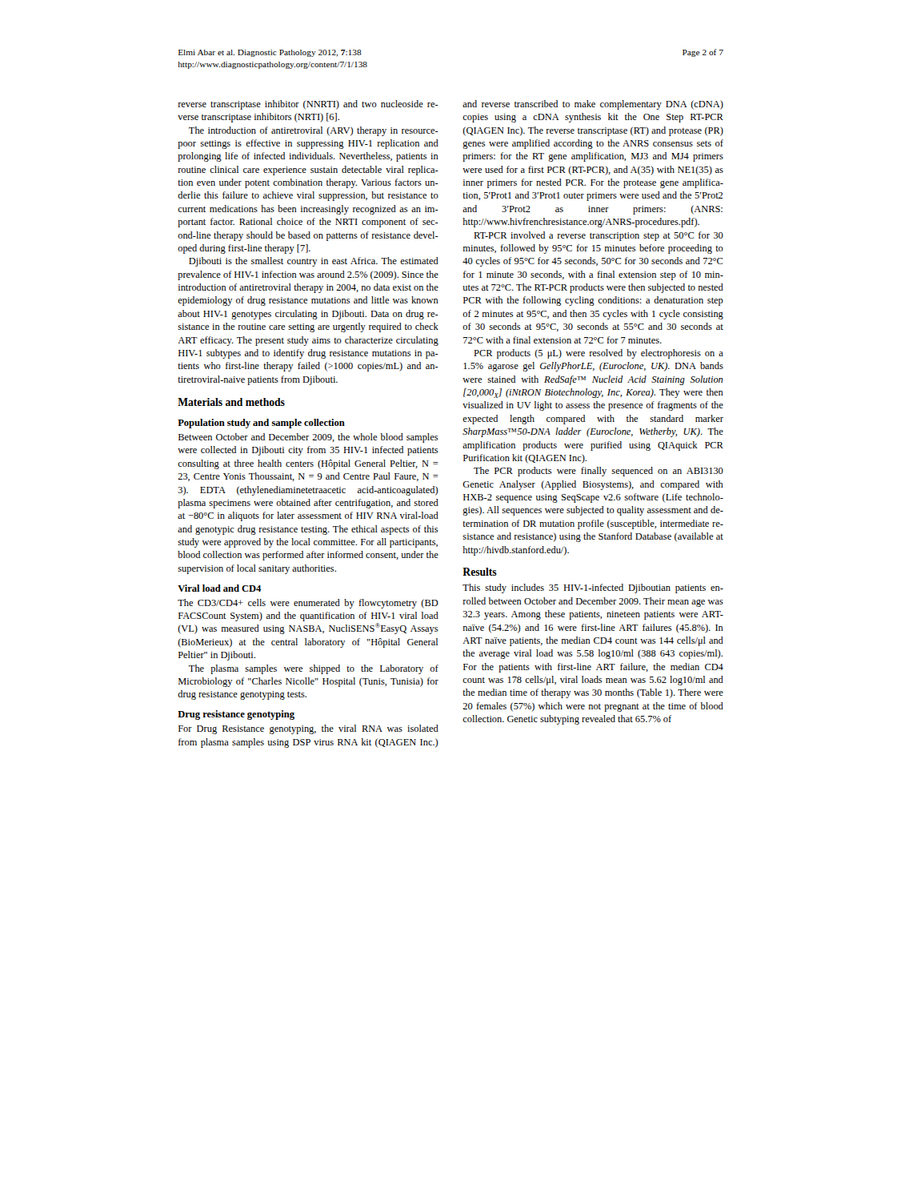Elmi Abar et al. Diagnostic Pathology 2012, 7:138
http://www.diagnosticpathology.org/content/7/1/138
Page 2 of 7
reverse transcriptase inhibitor (NNRTI) and two nucleoside reverse transcriptase inhibitors (NRTI) [6].
The introduction of antiretroviral (ARV) therapy in resource-poor settings is effective in suppressing HIV-1 replication and prolonging life of infected individuals. Nevertheless, patients in routine clinical care experience sustain detectable viral replication even under potent combination therapy. Various factors underlie this failure to achieve viral suppression, but resistance to current medications has been increasingly recognized as an important factor. Rational choice of the NRTI component of second-line therapy should be based on patterns of resistance developed during first-line therapy [7].
Djibouti is the smallest country in east Africa. The estimated prevalence of HIV-1 infection was around 2.5% (2009). Since the introduction of antiretroviral therapy in 2004, no data exist on the epidemiology of drug resistance mutations and little was known about HIV-1 genotypes circulating in Djibouti. Data on drug resistance in the routine care setting are urgently required to check ART efficacy. The present study aims to characterize circulating HIV-1 subtypes and to identify drug resistance mutations in patients who first-line therapy failed (>1000 copies/mL) and antiretroviral-naive patients from Djibouti.
Materials and methods
Population study and sample collection
Between October and December 2009, the whole blood samples were collected in Djibouti city from 35 HIV-1 infected patients consulting at three health centers (Hôpital General Peltier, N = 23, Centre Yonis Thoussaint, N = 9 and Centre Paul Faure, N = 3). EDTA (ethylenediaminetetraacetic acid-anticoagulated) plasma specimens were obtained after centrifugation, and stored at −80°C in aliquots for later assessment of HIV RNA viral-load and genotypic drug resistance testing. The ethical aspects of this study were approved by the local committee. For all participants, blood collection was performed after informed consent, under the supervision of local sanitary authorities.
Viral load and CD4
The CD3/CD4+ cells were enumerated by flowcytometry (BD FACSCount System) and the quantification of HIV-1 viral load (VL) was measured using NASBA, NucliSENS®EasyQ Assays (BioMerieux) at the central laboratory of "Hôpital General Peltier" in Djibouti.
The plasma samples were shipped to the Laboratory of Microbiology of "Charles Nicolle" Hospital (Tunis, Tunisia) for drug resistance genotyping tests.
Drug resistance genotyping
For Drug Resistance genotyping, the viral RNA was isolated from plasma samples using DSP virus RNA kit (QIAGEN Inc.) and reverse transcribed to make complementary DNA (cDNA) copies using a cDNA synthesis kit the One Step RT-PCR (QIAGEN Inc). The reverse transcriptase (RT) and protease (PR) genes were amplified according to the ANRS consensus sets of primers: for the RT gene amplification, MJ3 and MJ4 primers were used for a first PCR (RT-PCR), and A(35) with NE1(35) as inner primers for nested PCR. For the protease gene amplification, 5′Prot1 and 3′Prot1 outer primers were used and the 5′Prot2 and 3′Prot2 as inner primers: (ANRS: http://www.hivfrenchresistance.org/ANRS-procedures.pdf).
RT-PCR involved a reverse transcription step at 50°C for 30 minutes, followed by 95°C for 15 minutes before proceeding to 40 cycles of 95°C for 45 seconds, 50°C for 30 seconds and 72°C for 1 minute 30 seconds, with a final extension step of 10 minutes at 72°C. The RT-PCR products were then subjected to nested PCR with the following cycling conditions: a denaturation step of 2 minutes at 95°C, and then 35 cycles with 1 cycle consisting of 30 seconds at 95°C, 30 seconds at 55°C and 30 seconds at 72°C with a final extension at 72°C for 7 minutes.
PCR products (5 μL) were resolved by electrophoresis on a 1.5% agarose gel GellyPhorLE, (Euroclone, UK). DNA bands were stained with RedSafe™ Nucleid Acid Staining Solution [20,000X] (iNtRON Biotechnology, Inc, Korea). They were then visualized in UV light to assess the presence of fragments of the expected length compared with the standard marker SharpMass™50-DNA ladder (Euroclone, Wetherby, UK). The amplification products were purified using QIAquick PCR Purification kit (QIAGEN Inc).
The PCR products were finally sequenced on an ABI3130 Genetic Analyser (Applied Biosystems), and compared with HXB-2 sequence using SeqScape v2.6 software (Life technologies). All sequences were subjected to quality assessment and determination of DR mutation profile (susceptible, intermediate resistance and resistance) using the Stanford Database (available at http://hivdb.stanford.edu/).
Results
This study includes 35 HIV-1-infected Djiboutian patients enrolled between October and December 2009. Their mean age was 32.3 years. Among these patients, nineteen patients were ART-naïve (54.2%) and 16 were first-line ART failures (45.8%). In ART naïve patients, the median CD4 count was 144 cells/μl and the average viral load was 5.58 log10/ml (388 643 copies/ml). For the patients with first-line ART failure, the median CD4 count was 178 cells/μl, viral loads mean was 5.62 log10/ml and the median time of therapy was 30 months (Table 1). There were 20 females (57%) which were not pregnant at the time of blood collection. Genetic subtyping revealed that 65.7% of